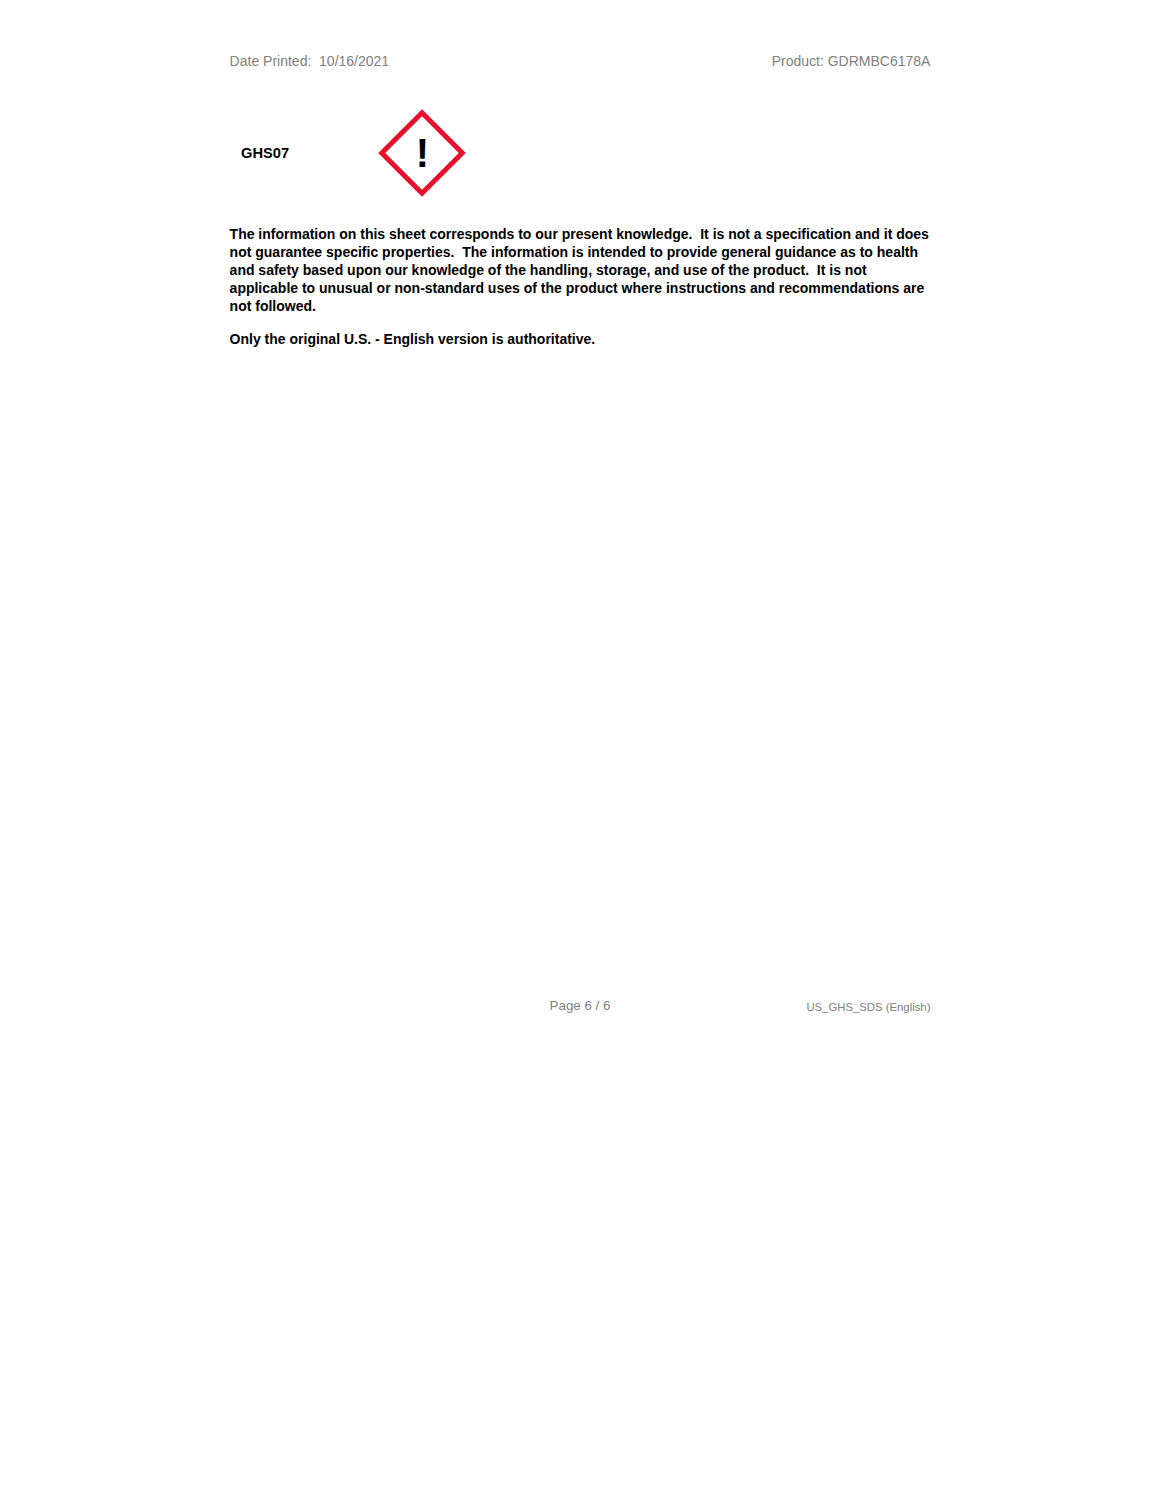Date Printed: 10/16/2021
Product: GDRMBC6178A
GHS07
!
The information on this sheet corresponds to our present knowledge. It is not a specification and it does not guarantee specific properties. The information is intended to provide general guidance as to health and safety based upon our knowledge of the handling, storage, and use of the product. It is not applicable to unusual or non-standard uses of the product where instructions and recommendations are not followed.
Only the original U.S. - English version is authoritative.
Page 6 / 6
US_GHS_SDS (English)